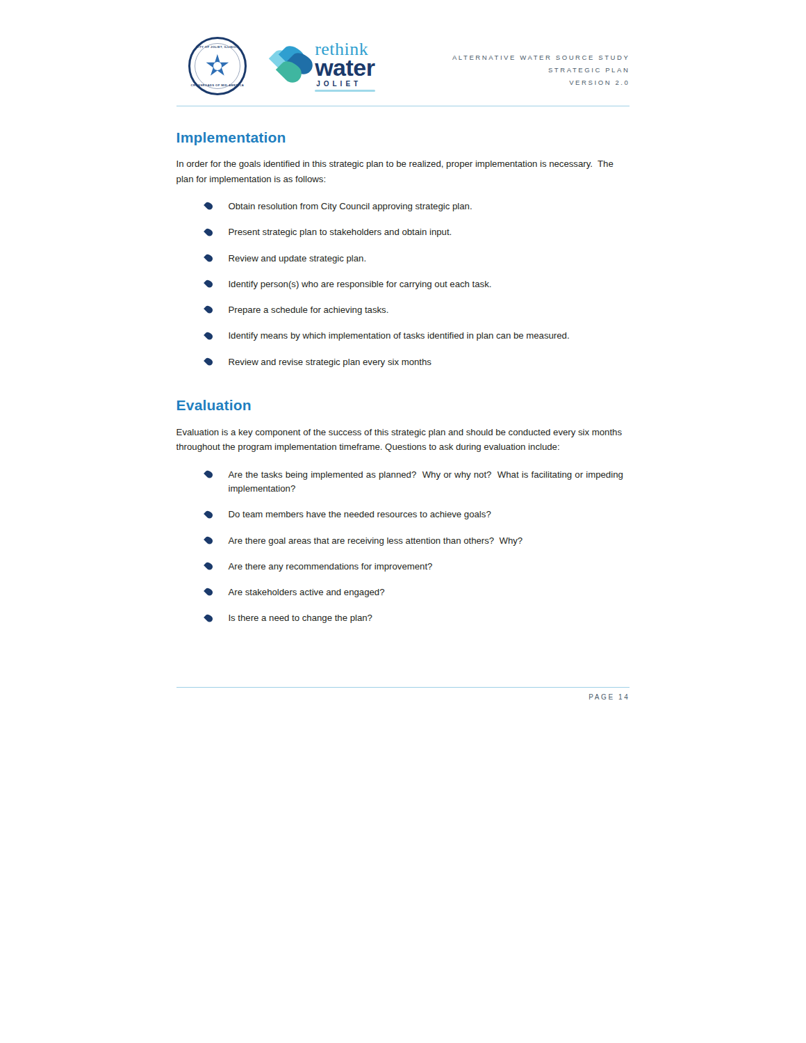CITY OF JOLIET, ILLINOIS
CROSSROADS OF MID-AMERICA
rethink
water
JOLIET
Alternative Water Source Study
Strategic Plan
Version 2.0
Implementation
In order for the goals identified in this strategic plan to be realized, proper implementation is necessary. The plan for implementation is as follows:
Obtain resolution from City Council approving strategic plan.
Present strategic plan to stakeholders and obtain input.
Review and update strategic plan.
Identify person(s) who are responsible for carrying out each task.
Prepare a schedule for achieving tasks.
Identify means by which implementation of tasks identified in plan can be measured.
Review and revise strategic plan every six months
Evaluation
Evaluation is a key component of the success of this strategic plan and should be conducted every six months throughout the program implementation timeframe. Questions to ask during evaluation include:
Are the tasks being implemented as planned? Why or why not? What is facilitating or impeding implementation?
Do team members have the needed resources to achieve goals?
Are there goal areas that are receiving less attention than others? Why?
Are there any recommendations for improvement?
Are stakeholders active and engaged?
Is there a need to change the plan?
PAGE 14